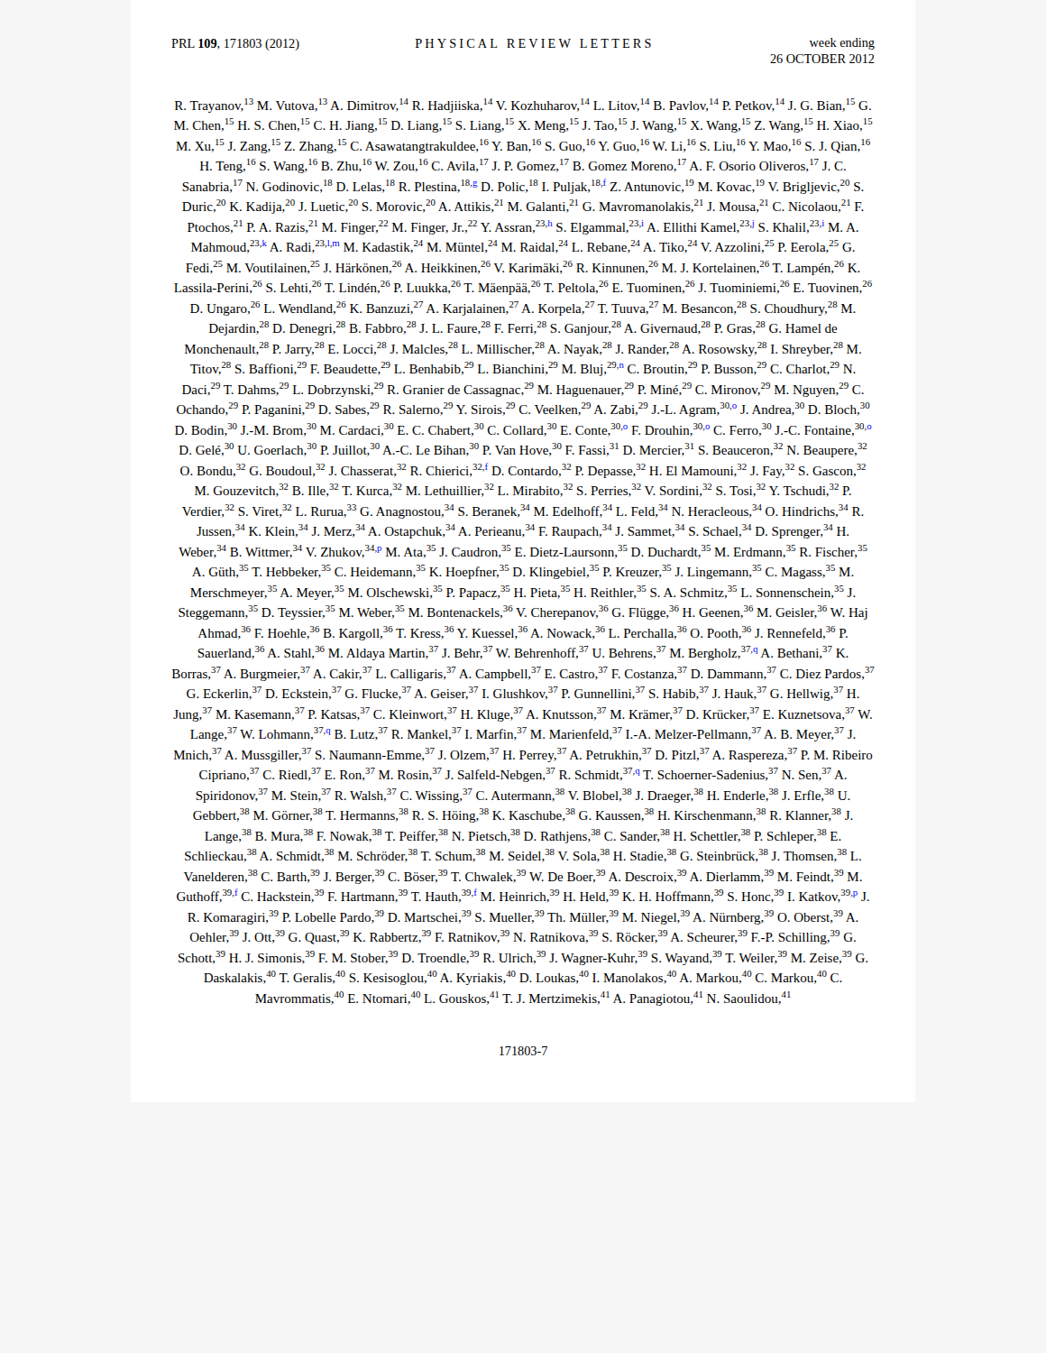PRL 109, 171803 (2012)
Physical Review Letters
week ending
26 OCTOBER 2012
R. Trayanov,13 M. Vutova,13 A. Dimitrov,14 R. Hadjiiska,14 V. Kozhuharov,14 L. Litov,14 B. Pavlov,14 P. Petkov,14 J. G. Bian,15 G. M. Chen,15 H. S. Chen,15 C. H. Jiang,15 D. Liang,15 S. Liang,15 X. Meng,15 J. Tao,15 J. Wang,15 X. Wang,15 Z. Wang,15 H. Xiao,15 M. Xu,15 J. Zang,15 Z. Zhang,15 C. Asawatangtrakuldee,16 Y. Ban,16 S. Guo,16 Y. Guo,16 W. Li,16 S. Liu,16 Y. Mao,16 S. J. Qian,16 H. Teng,16 S. Wang,16 B. Zhu,16 W. Zou,16 C. Avila,17 J. P. Gomez,17 B. Gomez Moreno,17 A. F. Osorio Oliveros,17 J. C. Sanabria,17 N. Godinovic,18 D. Lelas,18 R. Plestina,18,g D. Polic,18 I. Puljak,18,f Z. Antunovic,19 M. Kovac,19 V. Brigljevic,20 S. Duric,20 K. Kadija,20 J. Luetic,20 S. Morovic,20 A. Attikis,21 M. Galanti,21 G. Mavromanolakis,21 J. Mousa,21 C. Nicolaou,21 F. Ptochos,21 P. A. Razis,21 M. Finger,22 M. Finger, Jr.,22 Y. Assran,23,h S. Elgammal,23,i A. Ellithi Kamel,23,j S. Khalil,23,i M. A. Mahmoud,23,k A. Radi,23,l,m M. Kadastik,24 M. Müntel,24 M. Raidal,24 L. Rebane,24 A. Tiko,24 V. Azzolini,25 P. Eerola,25 G. Fedi,25 M. Voutilainen,25 J. Härkönen,26 A. Heikkinen,26 V. Karimäki,26 R. Kinnunen,26 M. J. Kortelainen,26 T. Lampén,26 K. Lassila-Perini,26 S. Lehti,26 T. Lindén,26 P. Luukka,26 T. Mäenpää,26 T. Peltola,26 E. Tuominen,26 J. Tuominiemi,26 E. Tuovinen,26 D. Ungaro,26 L. Wendland,26 K. Banzuzi,27 A. Karjalainen,27 A. Korpela,27 T. Tuuva,27 M. Besancon,28 S. Choudhury,28 M. Dejardin,28 D. Denegri,28 B. Fabbro,28 J. L. Faure,28 F. Ferri,28 S. Ganjour,28 A. Givernaud,28 P. Gras,28 G. Hamel de Monchenault,28 P. Jarry,28 E. Locci,28 J. Malcles,28 L. Millischer,28 A. Nayak,28 J. Rander,28 A. Rosowsky,28 I. Shreyber,28 M. Titov,28 S. Baffioni,29 F. Beaudette,29 L. Benhabib,29 L. Bianchini,29 M. Bluj,29,n C. Broutin,29 P. Busson,29 C. Charlot,29 N. Daci,29 T. Dahms,29 L. Dobrzynski,29 R. Granier de Cassagnac,29 M. Haguenauer,29 P. Miné,29 C. Mironov,29 M. Nguyen,29 C. Ochando,29 P. Paganini,29 D. Sabes,29 R. Salerno,29 Y. Sirois,29 C. Veelken,29 A. Zabi,29 J.-L. Agram,30,o J. Andrea,30 D. Bloch,30 D. Bodin,30 J.-M. Brom,30 M. Cardaci,30 E. C. Chabert,30 C. Collard,30 E. Conte,30,o F. Drouhin,30,o C. Ferro,30 J.-C. Fontaine,30,o D. Gelé,30 U. Goerlach,30 P. Juillot,30 A.-C. Le Bihan,30 P. Van Hove,30 F. Fassi,31 D. Mercier,31 S. Beauceron,32 N. Beaupere,32 O. Bondu,32 G. Boudoul,32 J. Chasserat,32 R. Chierici,32,f D. Contardo,32 P. Depasse,32 H. El Mamouni,32 J. Fay,32 S. Gascon,32 M. Gouzevitch,32 B. Ille,32 T. Kurca,32 M. Lethuillier,32 L. Mirabito,32 S. Perries,32 V. Sordini,32 S. Tosi,32 Y. Tschudi,32 P. Verdier,32 S. Viret,32 L. Rurua,33 G. Anagnostou,34 S. Beranek,34 M. Edelhoff,34 L. Feld,34 N. Heracleous,34 O. Hindrichs,34 R. Jussen,34 K. Klein,34 J. Merz,34 A. Ostapchuk,34 A. Perieanu,34 F. Raupach,34 J. Sammet,34 S. Schael,34 D. Sprenger,34 H. Weber,34 B. Wittmer,34 V. Zhukov,34,p M. Ata,35 J. Caudron,35 E. Dietz-Laursonn,35 D. Duchardt,35 M. Erdmann,35 R. Fischer,35 A. Güth,35 T. Hebbeker,35 C. Heidemann,35 K. Hoepfner,35 D. Klingebiel,35 P. Kreuzer,35 J. Lingemann,35 C. Magass,35 M. Merschmeyer,35 A. Meyer,35 M. Olschewski,35 P. Papacz,35 H. Pieta,35 H. Reithler,35 S. A. Schmitz,35 L. Sonnenschein,35 J. Steggemann,35 D. Teyssier,35 M. Weber,35 M. Bontenackels,36 V. Cherepanov,36 G. Flügge,36 H. Geenen,36 M. Geisler,36 W. Haj Ahmad,36 F. Hoehle,36 B. Kargoll,36 T. Kress,36 Y. Kuessel,36 A. Nowack,36 L. Perchalla,36 O. Pooth,36 J. Rennefeld,36 P. Sauerland,36 A. Stahl,36 M. Aldaya Martin,37 J. Behr,37 W. Behrenhoff,37 U. Behrens,37 M. Bergholz,37,q A. Bethani,37 K. Borras,37 A. Burgmeier,37 A. Cakir,37 L. Calligaris,37 A. Campbell,37 E. Castro,37 F. Costanza,37 D. Dammann,37 C. Diez Pardos,37 G. Eckerlin,37 D. Eckstein,37 G. Flucke,37 A. Geiser,37 I. Glushkov,37 P. Gunnellini,37 S. Habib,37 J. Hauk,37 G. Hellwig,37 H. Jung,37 M. Kasemann,37 P. Katsas,37 C. Kleinwort,37 H. Kluge,37 A. Knutsson,37 M. Krämer,37 D. Krücker,37 E. Kuznetsova,37 W. Lange,37 W. Lohmann,37,q B. Lutz,37 R. Mankel,37 I. Marfin,37 M. Marienfeld,37 I.-A. Melzer-Pellmann,37 A. B. Meyer,37 J. Mnich,37 A. Mussgiller,37 S. Naumann-Emme,37 J. Olzem,37 H. Perrey,37 A. Petrukhin,37 D. Pitzl,37 A. Raspereza,37 P. M. Ribeiro Cipriano,37 C. Riedl,37 E. Ron,37 M. Rosin,37 J. Salfeld-Nebgen,37 R. Schmidt,37,q T. Schoerner-Sadenius,37 N. Sen,37 A. Spiridonov,37 M. Stein,37 R. Walsh,37 C. Wissing,37 C. Autermann,38 V. Blobel,38 J. Draeger,38 H. Enderle,38 J. Erfle,38 U. Gebbert,38 M. Görner,38 T. Hermanns,38 R. S. Höing,38 K. Kaschube,38 G. Kaussen,38 H. Kirschenmann,38 R. Klanner,38 J. Lange,38 B. Mura,38 F. Nowak,38 T. Peiffer,38 N. Pietsch,38 D. Rathjens,38 C. Sander,38 H. Schettler,38 P. Schleper,38 E. Schlieckau,38 A. Schmidt,38 M. Schröder,38 T. Schum,38 M. Seidel,38 V. Sola,38 H. Stadie,38 G. Steinbrück,38 J. Thomsen,38 L. Vanelderen,38 C. Barth,39 J. Berger,39 C. Böser,39 T. Chwalek,39 W. De Boer,39 A. Descroix,39 A. Dierlamm,39 M. Feindt,39 M. Guthoff,39,f C. Hackstein,39 F. Hartmann,39 T. Hauth,39,f M. Heinrich,39 H. Held,39 K. H. Hoffmann,39 S. Honc,39 I. Katkov,39,p J. R. Komaragiri,39 P. Lobelle Pardo,39 D. Martschei,39 S. Mueller,39 Th. Müller,39 M. Niegel,39 A. Nürnberg,39 O. Oberst,39 A. Oehler,39 J. Ott,39 G. Quast,39 K. Rabbertz,39 F. Ratnikov,39 N. Ratnikova,39 S. Röcker,39 A. Scheurer,39 F.-P. Schilling,39 G. Schott,39 H. J. Simonis,39 F. M. Stober,39 D. Troendle,39 R. Ulrich,39 J. Wagner-Kuhr,39 S. Wayand,39 T. Weiler,39 M. Zeise,39 G. Daskalakis,40 T. Geralis,40 S. Kesisoglou,40 A. Kyriakis,40 D. Loukas,40 I. Manolakos,40 A. Markou,40 C. Markou,40 C. Mavrommatis,40 E. Ntomari,40 L. Gouskos,41 T. J. Mertzimekis,41 A. Panagiotou,41 N. Saoulidou,41
171803-7